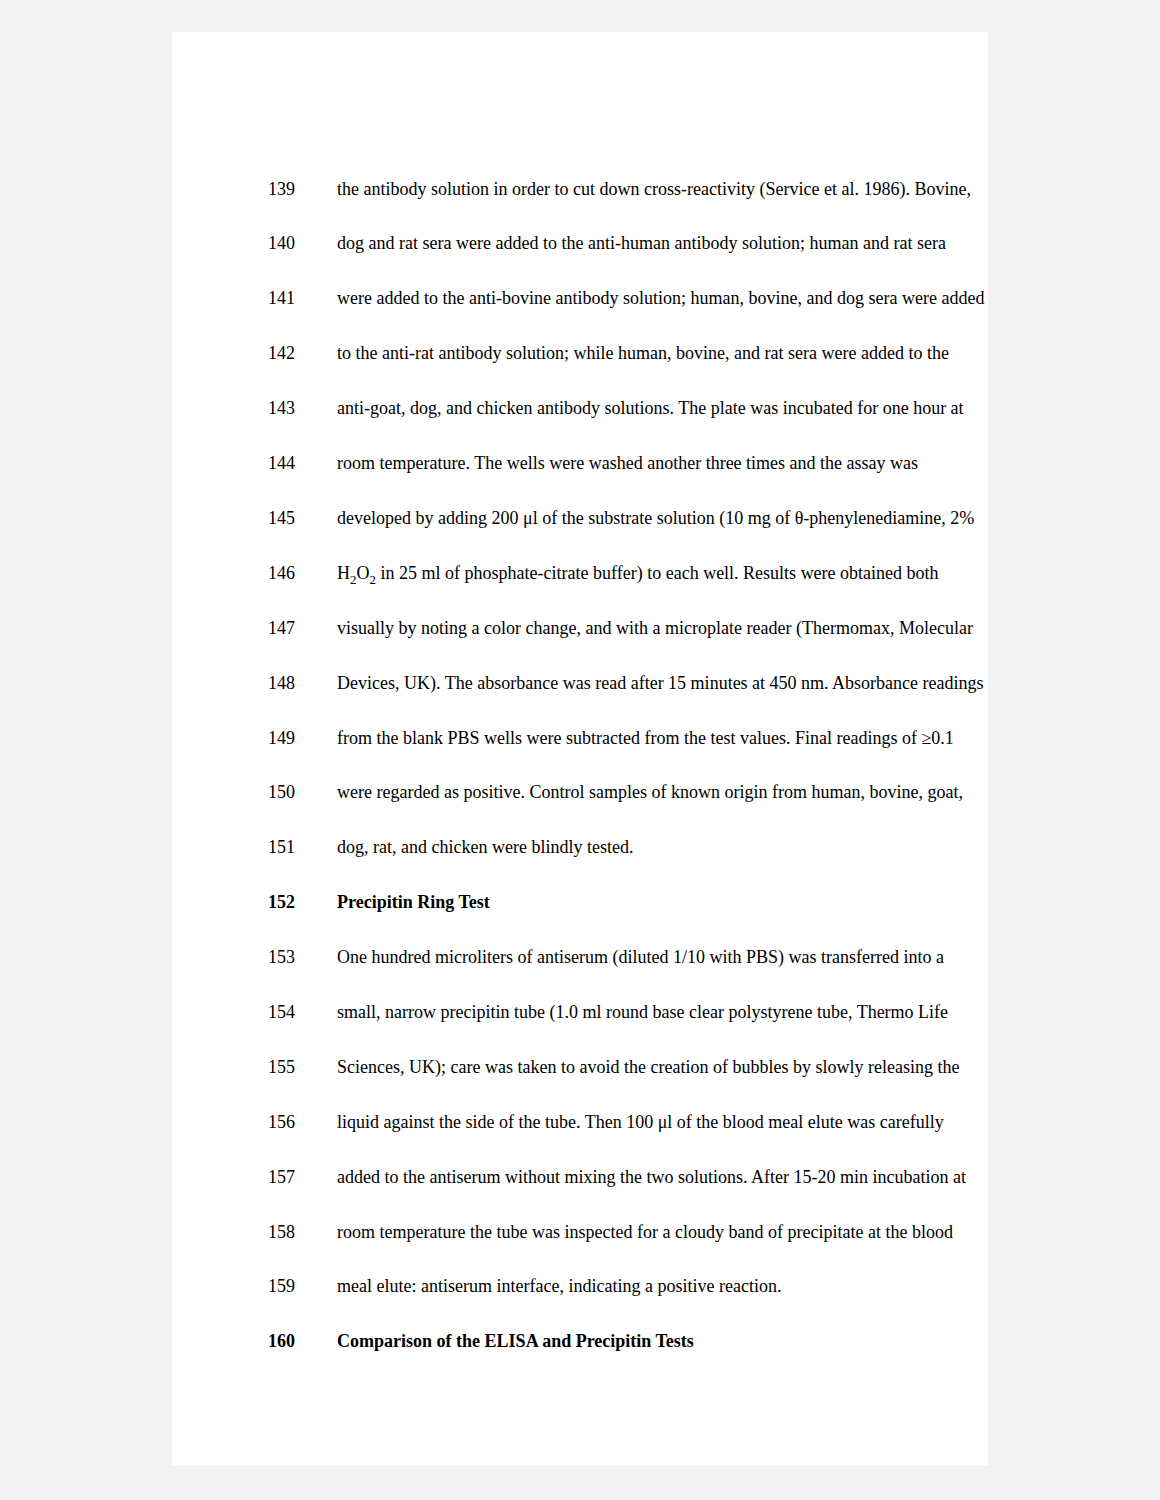the antibody solution in order to cut down cross-reactivity (Service et al. 1986). Bovine,
dog and rat sera were added to the anti-human antibody solution; human and rat sera
were added to the anti-bovine antibody solution; human, bovine, and dog sera were added
to the anti-rat antibody solution; while human, bovine, and rat sera were added to the
anti-goat, dog, and chicken antibody solutions. The plate was incubated for one hour at
room temperature. The wells were washed another three times and the assay was
developed by adding 200 μl of the substrate solution (10 mg of θ-phenylenediamine, 2%
H2O2 in 25 ml of phosphate-citrate buffer) to each well. Results were obtained both
visually by noting a color change, and with a microplate reader (Thermomax, Molecular
Devices, UK). The absorbance was read after 15 minutes at 450 nm. Absorbance readings
from the blank PBS wells were subtracted from the test values. Final readings of ≥0.1
were regarded as positive. Control samples of known origin from human, bovine, goat,
dog, rat, and chicken were blindly tested.
Precipitin Ring Test
One hundred microliters of antiserum (diluted 1/10 with PBS) was transferred into a
small, narrow precipitin tube (1.0 ml round base clear polystyrene tube, Thermo Life
Sciences, UK); care was taken to avoid the creation of bubbles by slowly releasing the
liquid against the side of the tube. Then 100 μl of the blood meal elute was carefully
added to the antiserum without mixing the two solutions. After 15-20 min incubation at
room temperature the tube was inspected for a cloudy band of precipitate at the blood
meal elute: antiserum interface, indicating a positive reaction.
Comparison of the ELISA and Precipitin Tests